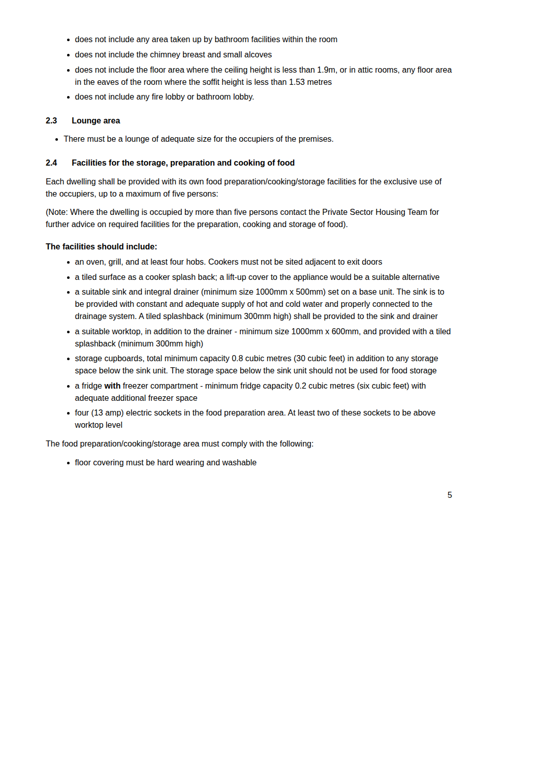does not include any area taken up by bathroom facilities within the room
does not include the chimney breast and small alcoves
does not include the floor area where the ceiling height is less than 1.9m, or in attic rooms, any floor area in the eaves of the room where the soffit height is less than 1.53 metres
does not include any fire lobby or bathroom lobby.
2.3 Lounge area
There must be a lounge of adequate size for the occupiers of the premises.
2.4 Facilities for the storage, preparation and cooking of food
Each dwelling shall be provided with its own food preparation/cooking/storage facilities for the exclusive use of the occupiers, up to a maximum of five persons:
(Note: Where the dwelling is occupied by more than five persons contact the Private Sector Housing Team for further advice on required facilities for the preparation, cooking and storage of food).
The facilities should include:
an oven, grill, and at least four hobs. Cookers must not be sited adjacent to exit doors
a tiled surface as a cooker splash back; a lift-up cover to the appliance would be a suitable alternative
a suitable sink and integral drainer (minimum size 1000mm x 500mm) set on a base unit. The sink is to be provided with constant and adequate supply of hot and cold water and properly connected to the drainage system. A tiled splashback (minimum 300mm high) shall be provided to the sink and drainer
a suitable worktop, in addition to the drainer - minimum size 1000mm x 600mm, and provided with a tiled splashback (minimum 300mm high)
storage cupboards, total minimum capacity 0.8 cubic metres (30 cubic feet) in addition to any storage space below the sink unit. The storage space below the sink unit should not be used for food storage
a fridge with freezer compartment - minimum fridge capacity 0.2 cubic metres (six cubic feet) with adequate additional freezer space
four (13 amp) electric sockets in the food preparation area. At least two of these sockets to be above worktop level
The food preparation/cooking/storage area must comply with the following:
floor covering must be hard wearing and washable
5